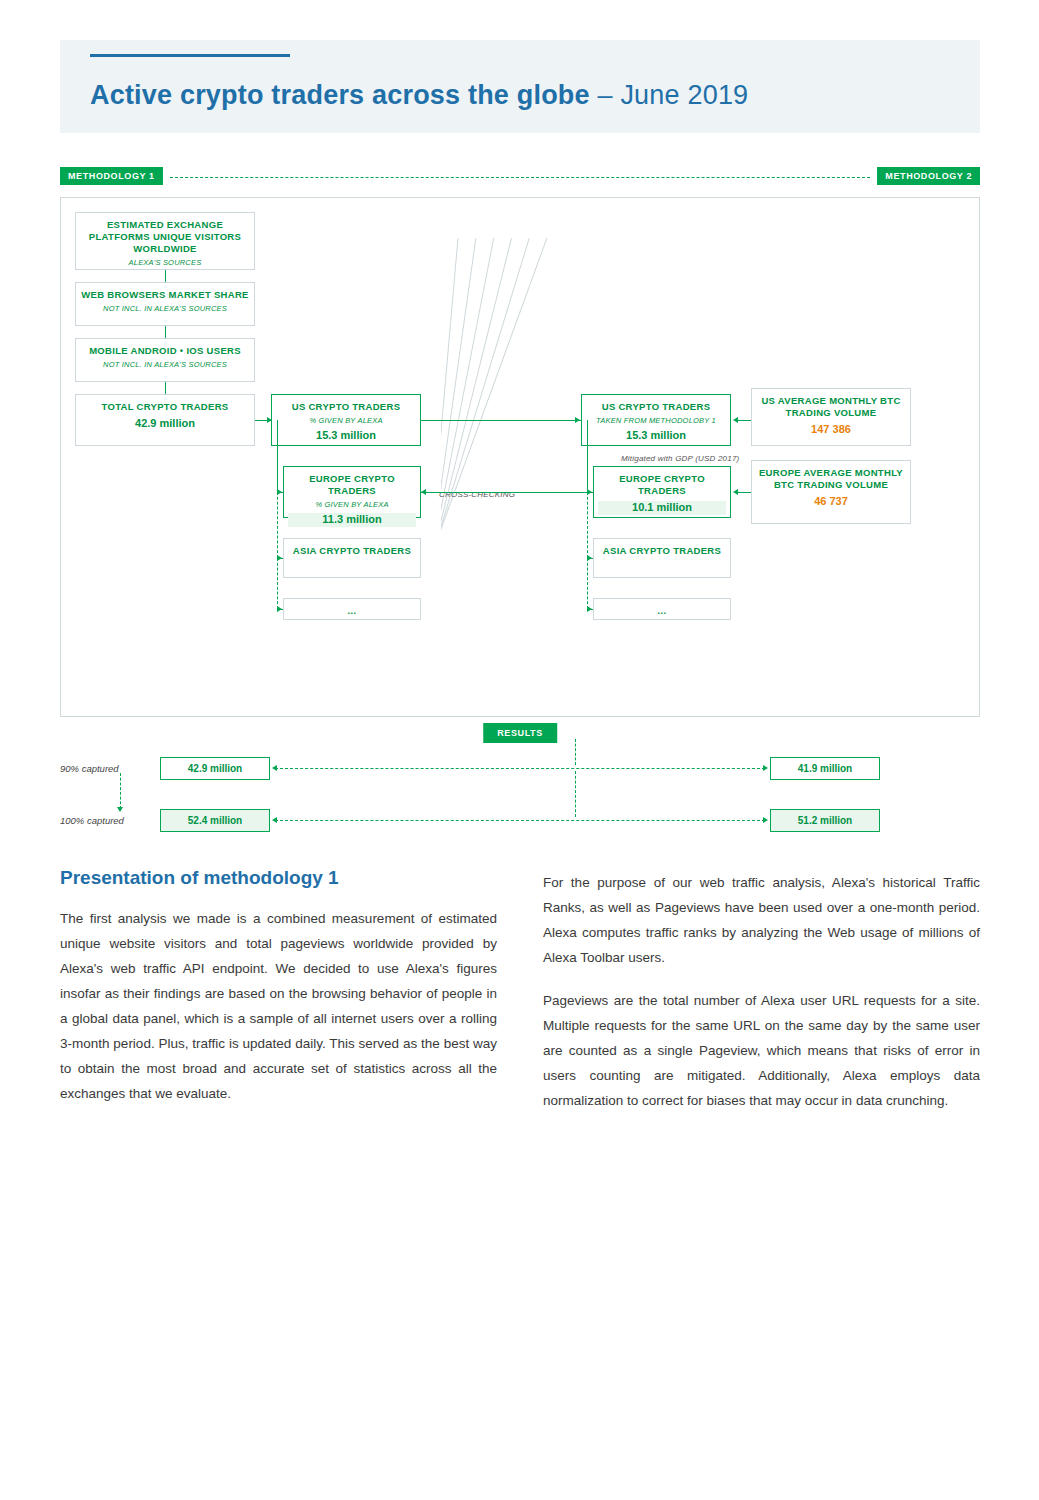Active crypto traders across the globe – June 2019
Methodology 1
Methodology 2
Estimated exchange platforms unique visitors worldwide
Alexa's sources
Web browsers market share
Not incl. in alexa's sources
Mobile Android • IoS users
Not incl. in alexa's sources
Total crypto traders
42.9 million
US crypto traders
% given by Alexa
15.3 million
Europe crypto traders
% given by Alexa
11.3 million
Asia crypto traders
…
US crypto traders
Taken from methodoloby 1
15.3 million
Europe crypto traders
10.1 million
Asia crypto traders
…
Us Average monthly BTC trading volume
147 386
Europe Average monthly BTC trading volume
46 737
Mitigated with GDP (USD 2017)
Cross-checking
Results
90% captured
100% captured
42.9 million
41.9 million
52.4 million
51.2 million
Presentation of methodology 1
The first analysis we made is a combined measurement of estimated unique website visitors and total pageviews worldwide provided by Alexa's web traffic API endpoint. We decided to use Alexa's figures insofar as their findings are based on the browsing behavior of people in a global data panel, which is a sample of all internet users over a rolling 3-month period. Plus, traffic is updated daily. This served as the best way to obtain the most broad and accurate set of statistics across all the exchanges that we evaluate.
For the purpose of our web traffic analysis, Alexa's historical Traffic Ranks, as well as Pageviews have been used over a one-month period. Alexa computes traffic ranks by analyzing the Web usage of millions of Alexa Toolbar users.
Pageviews are the total number of Alexa user URL requests for a site. Multiple requests for the same URL on the same day by the same user are counted as a single Pageview, which means that risks of error in users counting are mitigated. Additionally, Alexa employs data normalization to correct for biases that may occur in data crunching.